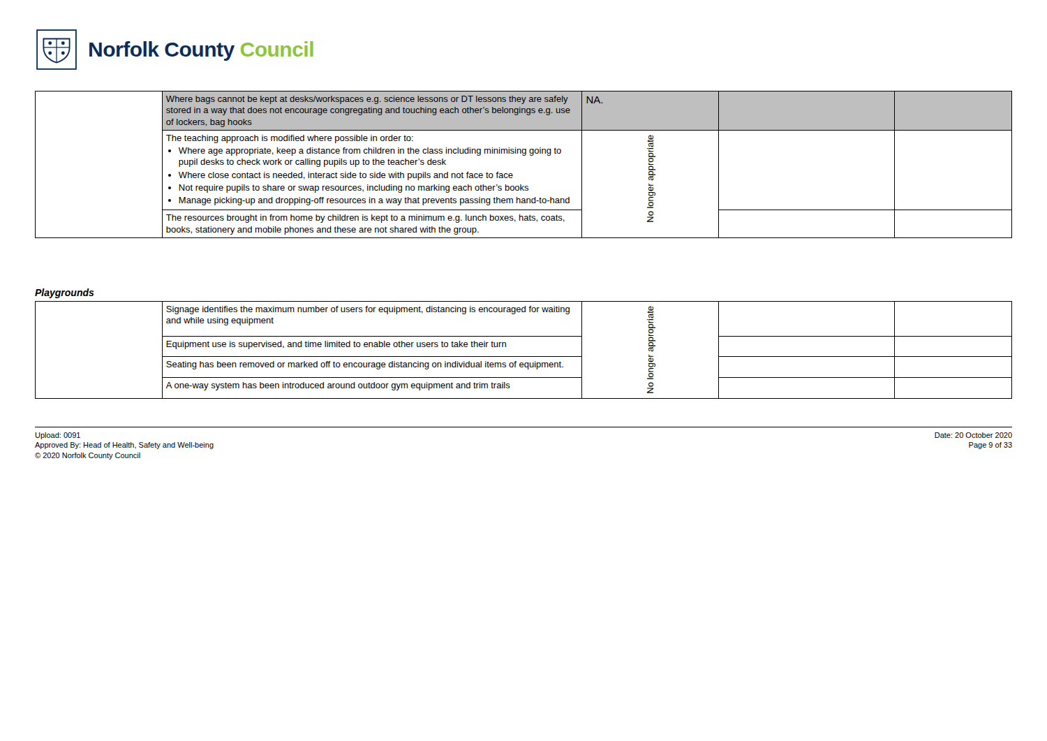Norfolk County Council
| | Where bags cannot be kept at desks/workspaces e.g. science lessons or DT lessons they are safely stored in a way that does not encourage congregating and touching each other’s belongings e.g. use of lockers, bag hooks | NA. | | |
| The teaching approach is modified where possible in order to: Where age appropriate, keep a distance from children in the class including minimising going to pupil desks to check work or calling pupils up to the teacher’s desk Where close contact is needed, interact side to side with pupils and not face to face Not require pupils to share or swap resources, including no marking each other’s books Manage picking-up and dropping-off resources in a way that prevents passing them hand-to-hand | No longer appropriate | | |
| The resources brought in from home by children is kept to a minimum e.g. lunch boxes, hats, coats, books, stationery and mobile phones and these are not shared with the group. | | |
Playgrounds
| | Signage identifies the maximum number of users for equipment, distancing is encouraged for waiting and while using equipment | No longer appropriate | | |
| Equipment use is supervised, and time limited to enable other users to take their turn | | |
| Seating has been removed or marked off to encourage distancing on individual items of equipment. | | |
| A one-way system has been introduced around outdoor gym equipment and trim trails | | |
Upload: 0091
Approved By: Head of Health, Safety and Well-being
© 2020 Norfolk County Council
Date: 20 October 2020
Page 9 of 33